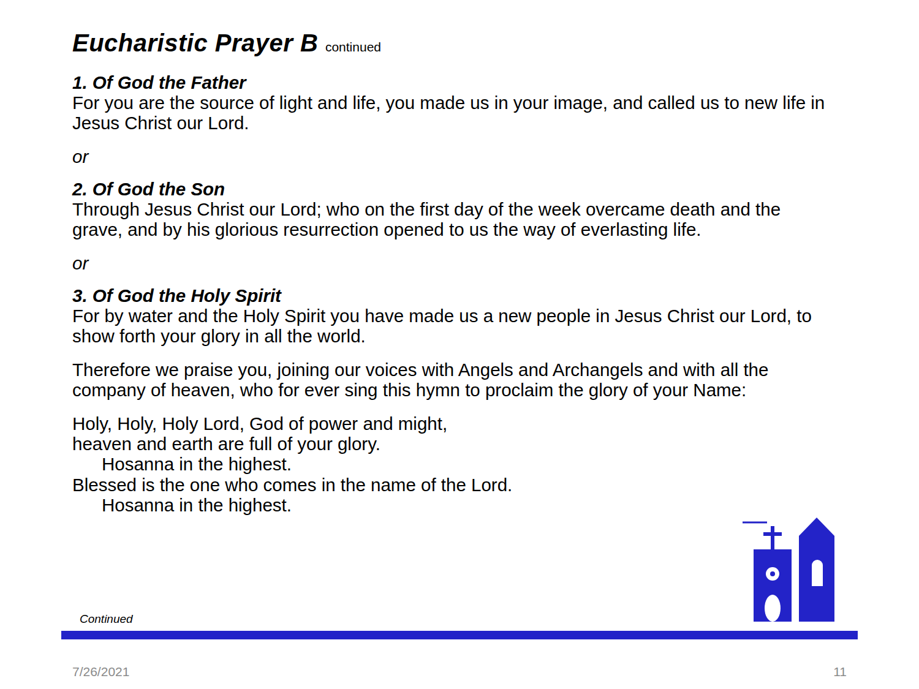Eucharistic Prayer B continued
1. Of God the Father
For you are the source of light and life, you made us in your image, and called us to new life in Jesus Christ our Lord.
or
2. Of God the Son
Through Jesus Christ our Lord; who on the first day of the week overcame death and the grave, and by his glorious resurrection opened to us the way of everlasting life.
or
3. Of God the Holy Spirit
For by water and the Holy Spirit you have made us a new people in Jesus Christ our Lord, to show forth your glory in all the world.
Therefore we praise you, joining our voices with Angels and Archangels and with all the company of heaven, who for ever sing this hymn to proclaim the glory of your Name:
Holy, Holy, Holy Lord, God of power and might,
heaven and earth are full of your glory.
Hosanna in the highest.
Blessed is the one who comes in the name of the Lord.
Hosanna in the highest.
Continued
7/26/2021
11